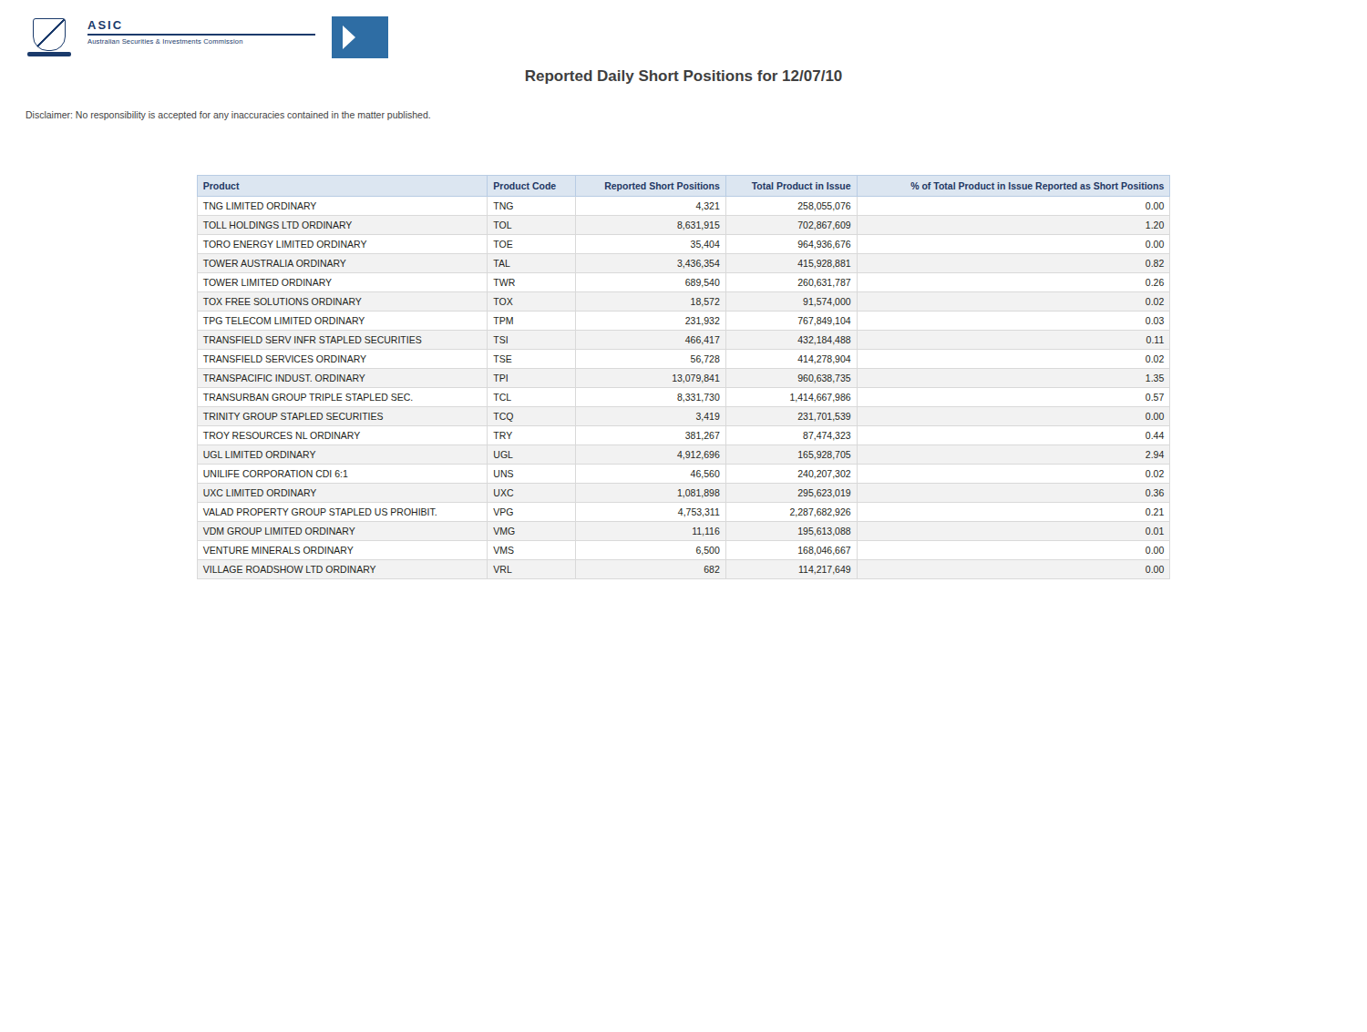ASIC
Australian Securities & Investments Commission
Reported Daily Short Positions for 12/07/10
Disclaimer: No responsibility is accepted for any inaccuracies contained in the matter published.
| Product | Product Code | Reported Short Positions | Total Product in Issue | % of Total Product in Issue Reported as Short Positions |
| --- | --- | --- | --- | --- |
| TNG LIMITED ORDINARY | TNG | 4,321 | 258,055,076 | 0.00 |
| TOLL HOLDINGS LTD ORDINARY | TOL | 8,631,915 | 702,867,609 | 1.20 |
| TORO ENERGY LIMITED ORDINARY | TOE | 35,404 | 964,936,676 | 0.00 |
| TOWER AUSTRALIA ORDINARY | TAL | 3,436,354 | 415,928,881 | 0.82 |
| TOWER LIMITED ORDINARY | TWR | 689,540 | 260,631,787 | 0.26 |
| TOX FREE SOLUTIONS ORDINARY | TOX | 18,572 | 91,574,000 | 0.02 |
| TPG TELECOM LIMITED ORDINARY | TPM | 231,932 | 767,849,104 | 0.03 |
| TRANSFIELD SERV INFR STAPLED SECURITIES | TSI | 466,417 | 432,184,488 | 0.11 |
| TRANSFIELD SERVICES ORDINARY | TSE | 56,728 | 414,278,904 | 0.02 |
| TRANSPACIFIC INDUST. ORDINARY | TPI | 13,079,841 | 960,638,735 | 1.35 |
| TRANSURBAN GROUP TRIPLE STAPLED SEC. | TCL | 8,331,730 | 1,414,667,986 | 0.57 |
| TRINITY GROUP STAPLED SECURITIES | TCQ | 3,419 | 231,701,539 | 0.00 |
| TROY RESOURCES NL ORDINARY | TRY | 381,267 | 87,474,323 | 0.44 |
| UGL LIMITED ORDINARY | UGL | 4,912,696 | 165,928,705 | 2.94 |
| UNILIFE CORPORATION CDI 6:1 | UNS | 46,560 | 240,207,302 | 0.02 |
| UXC LIMITED ORDINARY | UXC | 1,081,898 | 295,623,019 | 0.36 |
| VALAD PROPERTY GROUP STAPLED US PROHIBIT. | VPG | 4,753,311 | 2,287,682,926 | 0.21 |
| VDM GROUP LIMITED ORDINARY | VMG | 11,116 | 195,613,088 | 0.01 |
| VENTURE MINERALS ORDINARY | VMS | 6,500 | 168,046,667 | 0.00 |
| VILLAGE ROADSHOW LTD ORDINARY | VRL | 682 | 114,217,649 | 0.00 |
16/07/2010 9:00:14 AM
23